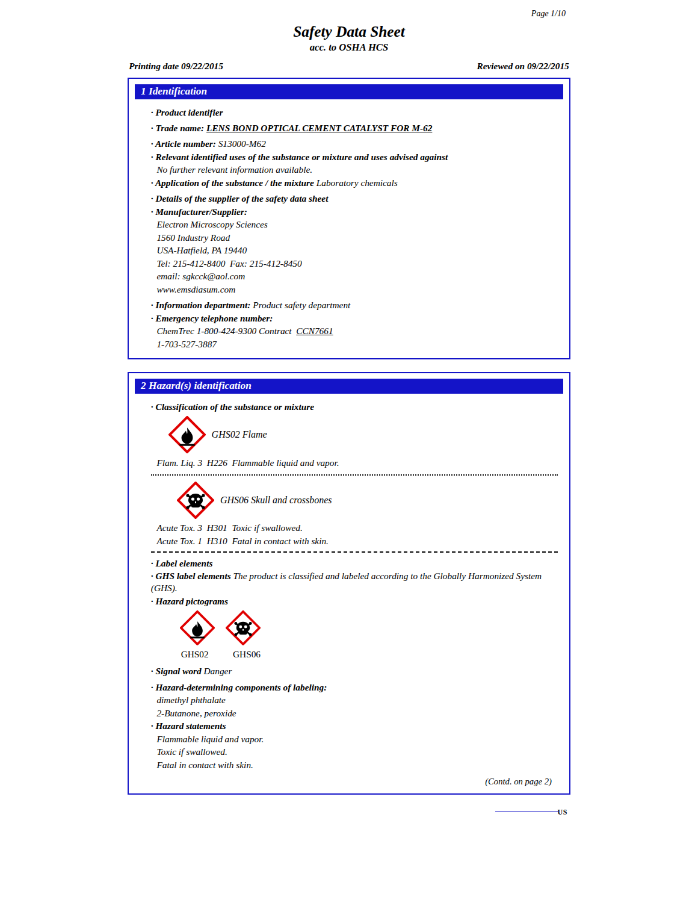Page 1/10
Safety Data Sheet
acc. to OSHA HCS
Printing date 09/22/2015 Reviewed on 09/22/2015
1 Identification
· Product identifier
· Trade name: LENS BOND OPTICAL CEMENT CATALYST FOR M-62
· Article number: S13000-M62
· Relevant identified uses of the substance or mixture and uses advised against
No further relevant information available.
· Application of the substance / the mixture Laboratory chemicals
· Details of the supplier of the safety data sheet
· Manufacturer/Supplier:
Electron Microscopy Sciences
1560 Industry Road
USA-Hatfield, PA 19440
Tel: 215-412-8400 Fax: 215-412-8450
email: sgkcck@aol.com
www.emsdiasum.com
· Information department: Product safety department
· Emergency telephone number:
ChemTrec 1-800-424-9300 Contract CCN7661
1-703-527-3887
2 Hazard(s) identification
· Classification of the substance or mixture
GHS02 Flame
Flam. Liq. 3 H226 Flammable liquid and vapor.
GHS06 Skull and crossbones
Acute Tox. 3 H301 Toxic if swallowed.
Acute Tox. 1 H310 Fatal in contact with skin.
· Label elements
· GHS label elements The product is classified and labeled according to the Globally Harmonized System (GHS).
· Hazard pictograms
GHS02 GHS06
· Signal word Danger
· Hazard-determining components of labeling:
dimethyl phthalate
2-Butanone, peroxide
· Hazard statements
Flammable liquid and vapor.
Toxic if swallowed.
Fatal in contact with skin.
(Contd. on page 2)
US